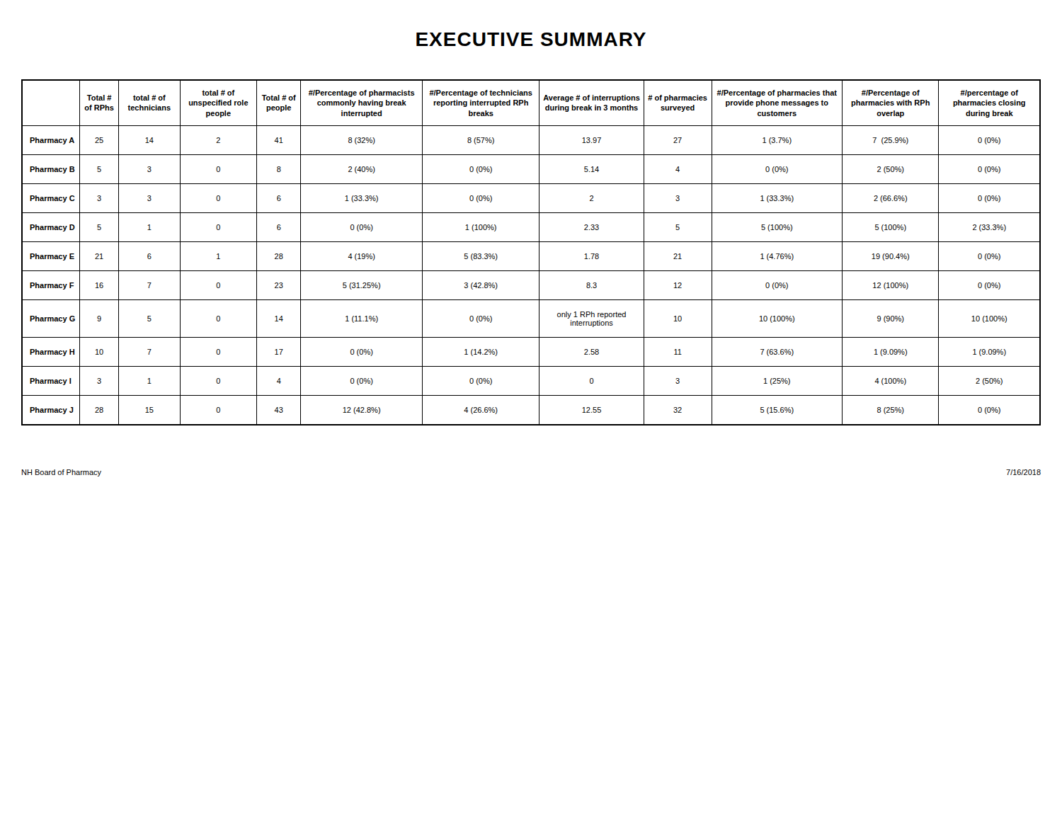EXECUTIVE SUMMARY
| | Total # of RPhs | total # of technicians | total # of unspecified role people | Total # of people | #/Percentage of pharmacists commonly having break interrupted | #/Percentage of technicians reporting interrupted RPh breaks | Average # of interruptions during break in 3 months | # of pharmacies surveyed | #/Percentage of pharmacies that provide phone messages to customers | #/Percentage of pharmacies with RPh overlap | #/percentage of pharmacies closing during break |
| --- | --- | --- | --- | --- | --- | --- | --- | --- | --- | --- | --- |
| Pharmacy A | 25 | 14 | 2 | 41 | 8 (32%) | 8 (57%) | 13.97 | 27 | 1 (3.7%) | 7 (25.9%) | 0 (0%) |
| Pharmacy B | 5 | 3 | 0 | 8 | 2 (40%) | 0 (0%) | 5.14 | 4 | 0 (0%) | 2 (50%) | 0 (0%) |
| Pharmacy C | 3 | 3 | 0 | 6 | 1 (33.3%) | 0 (0%) | 2 | 3 | 1 (33.3%) | 2 (66.6%) | 0 (0%) |
| Pharmacy D | 5 | 1 | 0 | 6 | 0 (0%) | 1 (100%) | 2.33 | 5 | 5 (100%) | 5 (100%) | 2 (33.3%) |
| Pharmacy E | 21 | 6 | 1 | 28 | 4 (19%) | 5 (83.3%) | 1.78 | 21 | 1 (4.76%) | 19 (90.4%) | 0 (0%) |
| Pharmacy F | 16 | 7 | 0 | 23 | 5 (31.25%) | 3 (42.8%) | 8.3 | 12 | 0 (0%) | 12 (100%) | 0 (0%) |
| Pharmacy G | 9 | 5 | 0 | 14 | 1 (11.1%) | 0 (0%) | only 1 RPh reported interruptions | 10 | 10 (100%) | 9 (90%) | 10 (100%) |
| Pharmacy H | 10 | 7 | 0 | 17 | 0 (0%) | 1 (14.2%) | 2.58 | 11 | 7 (63.6%) | 1 (9.09%) | 1 (9.09%) |
| Pharmacy I | 3 | 1 | 0 | 4 | 0 (0%) | 0 (0%) | 0 | 3 | 1 (25%) | 4 (100%) | 2 (50%) |
| Pharmacy J | 28 | 15 | 0 | 43 | 12 (42.8%) | 4 (26.6%) | 12.55 | 32 | 5 (15.6%) | 8 (25%) | 0 (0%) |
NH Board of Pharmacy 7/16/2018